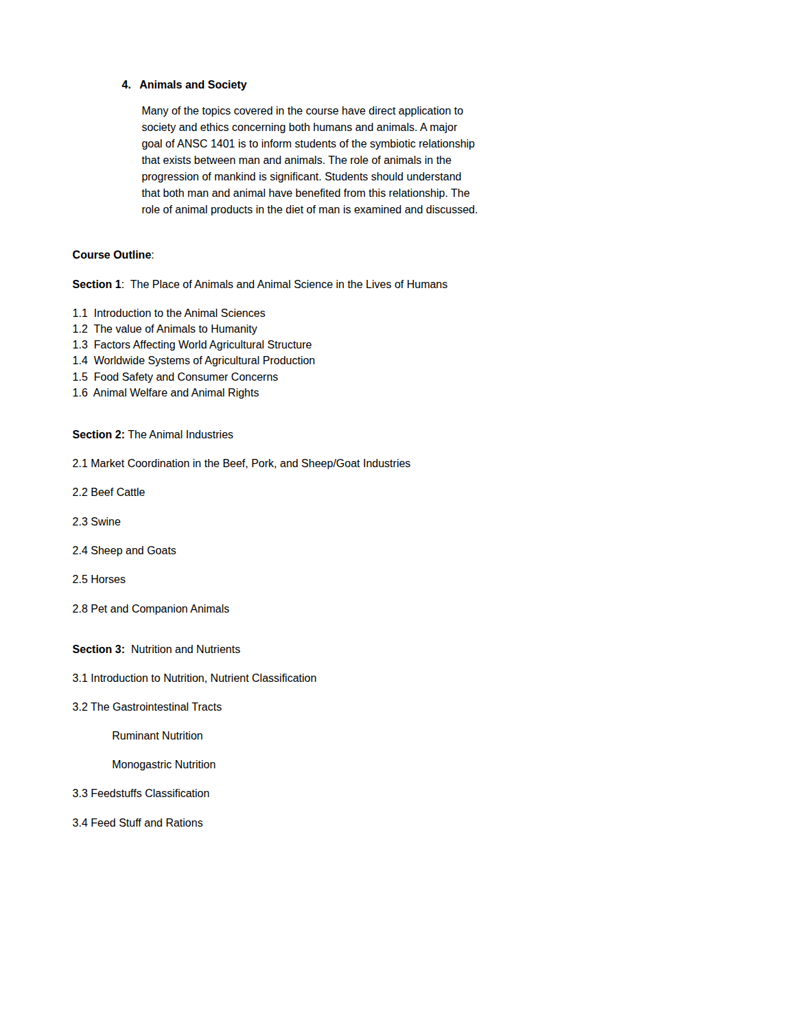4. Animals and Society
Many of the topics covered in the course have direct application to society and ethics concerning both humans and animals. A major goal of ANSC 1401 is to inform students of the symbiotic relationship that exists between man and animals. The role of animals in the progression of mankind is significant. Students should understand that both man and animal have benefited from this relationship. The role of animal products in the diet of man is examined and discussed.
Course Outline:
Section 1: The Place of Animals and Animal Science in the Lives of Humans
1.1 Introduction to the Animal Sciences
1.2 The value of Animals to Humanity
1.3 Factors Affecting World Agricultural Structure
1.4 Worldwide Systems of Agricultural Production
1.5 Food Safety and Consumer Concerns
1.6 Animal Welfare and Animal Rights
Section 2: The Animal Industries
2.1 Market Coordination in the Beef, Pork, and Sheep/Goat Industries
2.2 Beef Cattle
2.3 Swine
2.4 Sheep and Goats
2.5 Horses
2.8 Pet and Companion Animals
Section 3: Nutrition and Nutrients
3.1 Introduction to Nutrition, Nutrient Classification
3.2 The Gastrointestinal Tracts
Ruminant Nutrition
Monogastric Nutrition
3.3 Feedstuffs Classification
3.4 Feed Stuff and Rations